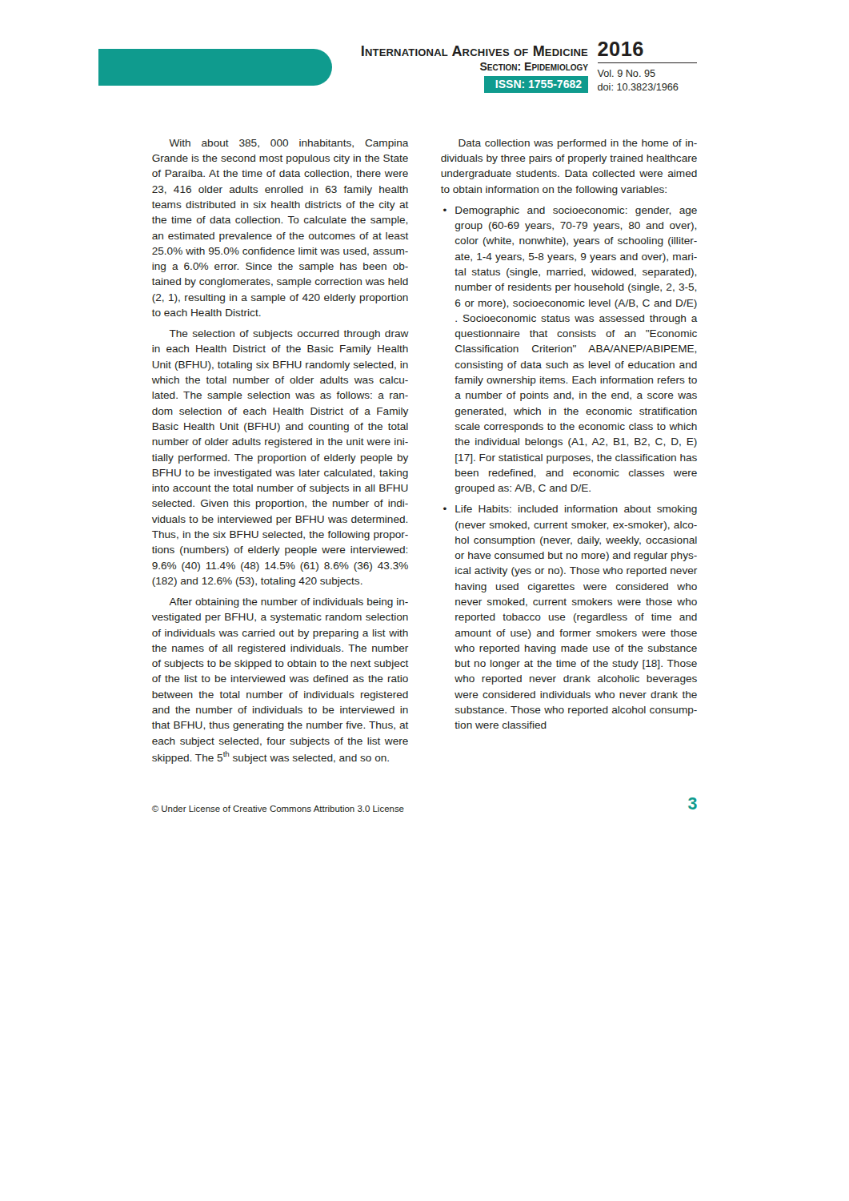International Archives of Medicine
Section: Epidemiology
ISSN: 1755-7682
2016
Vol. 9 No. 95
doi: 10.3823/1966
With about 385, 000 inhabitants, Campina Grande is the second most populous city in the State of Paraíba. At the time of data collection, there were 23, 416 older adults enrolled in 63 family health teams distributed in six health districts of the city at the time of data collection. To calculate the sample, an estimated prevalence of the outcomes of at least 25.0% with 95.0% confidence limit was used, assuming a 6.0% error. Since the sample has been obtained by conglomerates, sample correction was held (2, 1), resulting in a sample of 420 elderly proportion to each Health District.
The selection of subjects occurred through draw in each Health District of the Basic Family Health Unit (BFHU), totaling six BFHU randomly selected, in which the total number of older adults was calculated. The sample selection was as follows: a random selection of each Health District of a Family Basic Health Unit (BFHU) and counting of the total number of older adults registered in the unit were initially performed. The proportion of elderly people by BFHU to be investigated was later calculated, taking into account the total number of subjects in all BFHU selected. Given this proportion, the number of individuals to be interviewed per BFHU was determined. Thus, in the six BFHU selected, the following proportions (numbers) of elderly people were interviewed: 9.6% (40) 11.4% (48) 14.5% (61) 8.6% (36) 43.3% (182) and 12.6% (53), totaling 420 subjects.
After obtaining the number of individuals being investigated per BFHU, a systematic random selection of individuals was carried out by preparing a list with the names of all registered individuals. The number of subjects to be skipped to obtain to the next subject of the list to be interviewed was defined as the ratio between the total number of individuals registered and the number of individuals to be interviewed in that BFHU, thus generating the number five. Thus, at each subject selected, four subjects of the list were skipped. The 5th subject was selected, and so on.
Data collection was performed in the home of individuals by three pairs of properly trained healthcare undergraduate students. Data collected were aimed to obtain information on the following variables:
Demographic and socioeconomic: gender, age group (60-69 years, 70-79 years, 80 and over), color (white, nonwhite), years of schooling (illiterate, 1-4 years, 5-8 years, 9 years and over), marital status (single, married, widowed, separated), number of residents per household (single, 2, 3-5, 6 or more), socioeconomic level (A/B, C and D/E) . Socioeconomic status was assessed through a questionnaire that consists of an "Economic Classification Criterion" ABA/ANEP/ABIPEME, consisting of data such as level of education and family ownership items. Each information refers to a number of points and, in the end, a score was generated, which in the economic stratification scale corresponds to the economic class to which the individual belongs (A1, A2, B1, B2, C, D, E) [17]. For statistical purposes, the classification has been redefined, and economic classes were grouped as: A/B, C and D/E.
Life Habits: included information about smoking (never smoked, current smoker, ex-smoker), alcohol consumption (never, daily, weekly, occasional or have consumed but no more) and regular physical activity (yes or no). Those who reported never having used cigarettes were considered who never smoked, current smokers were those who reported tobacco use (regardless of time and amount of use) and former smokers were those who reported having made use of the substance but no longer at the time of the study [18]. Those who reported never drank alcoholic beverages were considered individuals who never drank the substance. Those who reported alcohol consumption were classified
© Under License of Creative Commons Attribution 3.0 License
3